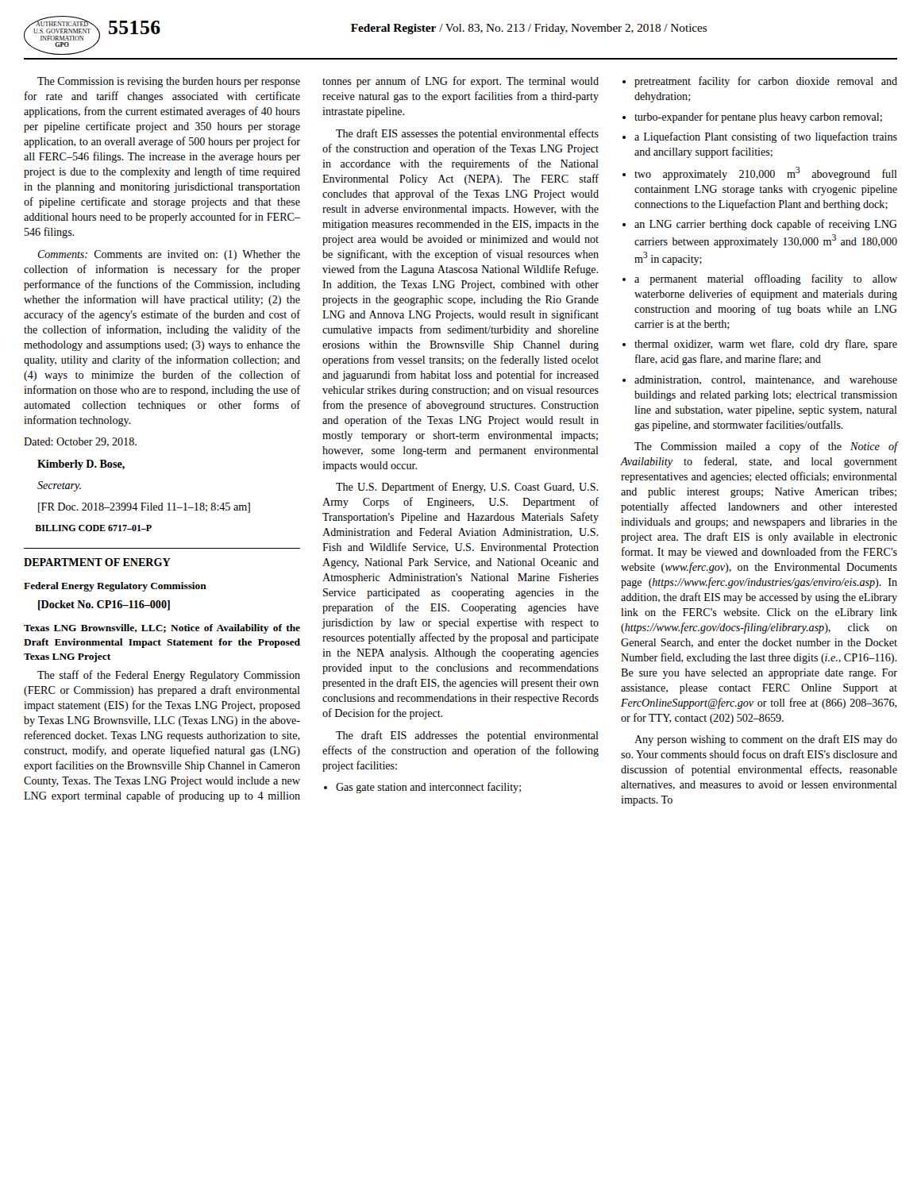AUTHENTICATED
U.S. GOVERNMENT
INFORMATION
GPO
55156
Federal Register / Vol. 83, No. 213 / Friday, November 2, 2018 / Notices
The Commission is revising the burden hours per response for rate and tariff changes associated with certificate applications, from the current estimated averages of 40 hours per pipeline certificate project and 350 hours per storage application, to an overall average of 500 hours per project for all FERC–546 filings. The increase in the average hours per project is due to the complexity and length of time required in the planning and monitoring jurisdictional transportation of pipeline certificate and storage projects and that these additional hours need to be properly accounted for in FERC–546 filings.
Comments: Comments are invited on: (1) Whether the collection of information is necessary for the proper performance of the functions of the Commission, including whether the information will have practical utility; (2) the accuracy of the agency's estimate of the burden and cost of the collection of information, including the validity of the methodology and assumptions used; (3) ways to enhance the quality, utility and clarity of the information collection; and (4) ways to minimize the burden of the collection of information on those who are to respond, including the use of automated collection techniques or other forms of information technology.
Dated: October 29, 2018.
Kimberly D. Bose,
Secretary.
[FR Doc. 2018–23994 Filed 11–1–18; 8:45 am]
BILLING CODE 6717–01–P
DEPARTMENT OF ENERGY
Federal Energy Regulatory Commission
[Docket No. CP16–116–000]
Texas LNG Brownsville, LLC; Notice of Availability of the Draft Environmental Impact Statement for the Proposed Texas LNG Project
The staff of the Federal Energy Regulatory Commission (FERC or Commission) has prepared a draft environmental impact statement (EIS) for the Texas LNG Project, proposed by Texas LNG Brownsville, LLC (Texas LNG) in the above-referenced docket. Texas LNG requests authorization to site, construct, modify, and operate liquefied natural gas (LNG) export facilities on the Brownsville Ship Channel in Cameron County, Texas. The Texas LNG Project would include a new LNG export terminal capable of producing up to 4 million tonnes per annum of LNG for export. The terminal would receive natural gas to the export facilities from a third-party intrastate pipeline.
The draft EIS assesses the potential environmental effects of the construction and operation of the Texas LNG Project in accordance with the requirements of the National Environmental Policy Act (NEPA). The FERC staff concludes that approval of the Texas LNG Project would result in adverse environmental impacts. However, with the mitigation measures recommended in the EIS, impacts in the project area would be avoided or minimized and would not be significant, with the exception of visual resources when viewed from the Laguna Atascosa National Wildlife Refuge. In addition, the Texas LNG Project, combined with other projects in the geographic scope, including the Rio Grande LNG and Annova LNG Projects, would result in significant cumulative impacts from sediment/turbidity and shoreline erosions within the Brownsville Ship Channel during operations from vessel transits; on the federally listed ocelot and jaguarundi from habitat loss and potential for increased vehicular strikes during construction; and on visual resources from the presence of aboveground structures. Construction and operation of the Texas LNG Project would result in mostly temporary or short-term environmental impacts; however, some long-term and permanent environmental impacts would occur.
The U.S. Department of Energy, U.S. Coast Guard, U.S. Army Corps of Engineers, U.S. Department of Transportation's Pipeline and Hazardous Materials Safety Administration and Federal Aviation Administration, U.S. Fish and Wildlife Service, U.S. Environmental Protection Agency, National Park Service, and National Oceanic and Atmospheric Administration's National Marine Fisheries Service participated as cooperating agencies in the preparation of the EIS. Cooperating agencies have jurisdiction by law or special expertise with respect to resources potentially affected by the proposal and participate in the NEPA analysis. Although the cooperating agencies provided input to the conclusions and recommendations presented in the draft EIS, the agencies will present their own conclusions and recommendations in their respective Records of Decision for the project.
The draft EIS addresses the potential environmental effects of the construction and operation of the following project facilities:
Gas gate station and interconnect facility;
pretreatment facility for carbon dioxide removal and dehydration;
turbo-expander for pentane plus heavy carbon removal;
a Liquefaction Plant consisting of two liquefaction trains and ancillary support facilities;
two approximately 210,000 m3 aboveground full containment LNG storage tanks with cryogenic pipeline connections to the Liquefaction Plant and berthing dock;
an LNG carrier berthing dock capable of receiving LNG carriers between approximately 130,000 m3 and 180,000 m3 in capacity;
a permanent material offloading facility to allow waterborne deliveries of equipment and materials during construction and mooring of tug boats while an LNG carrier is at the berth;
thermal oxidizer, warm wet flare, cold dry flare, spare flare, acid gas flare, and marine flare; and
administration, control, maintenance, and warehouse buildings and related parking lots; electrical transmission line and substation, water pipeline, septic system, natural gas pipeline, and stormwater facilities/outfalls.
The Commission mailed a copy of the Notice of Availability to federal, state, and local government representatives and agencies; elected officials; environmental and public interest groups; Native American tribes; potentially affected landowners and other interested individuals and groups; and newspapers and libraries in the project area. The draft EIS is only available in electronic format. It may be viewed and downloaded from the FERC's website (www.ferc.gov), on the Environmental Documents page (https://www.ferc.gov/industries/gas/enviro/eis.asp). In addition, the draft EIS may be accessed by using the eLibrary link on the FERC's website. Click on the eLibrary link (https://www.ferc.gov/docs-filing/elibrary.asp), click on General Search, and enter the docket number in the Docket Number field, excluding the last three digits (i.e., CP16–116). Be sure you have selected an appropriate date range. For assistance, please contact FERC Online Support at FercOnlineSupport@ferc.gov or toll free at (866) 208–3676, or for TTY, contact (202) 502–8659.
Any person wishing to comment on the draft EIS may do so. Your comments should focus on draft EIS's disclosure and discussion of potential environmental effects, reasonable alternatives, and measures to avoid or lessen environmental impacts. To